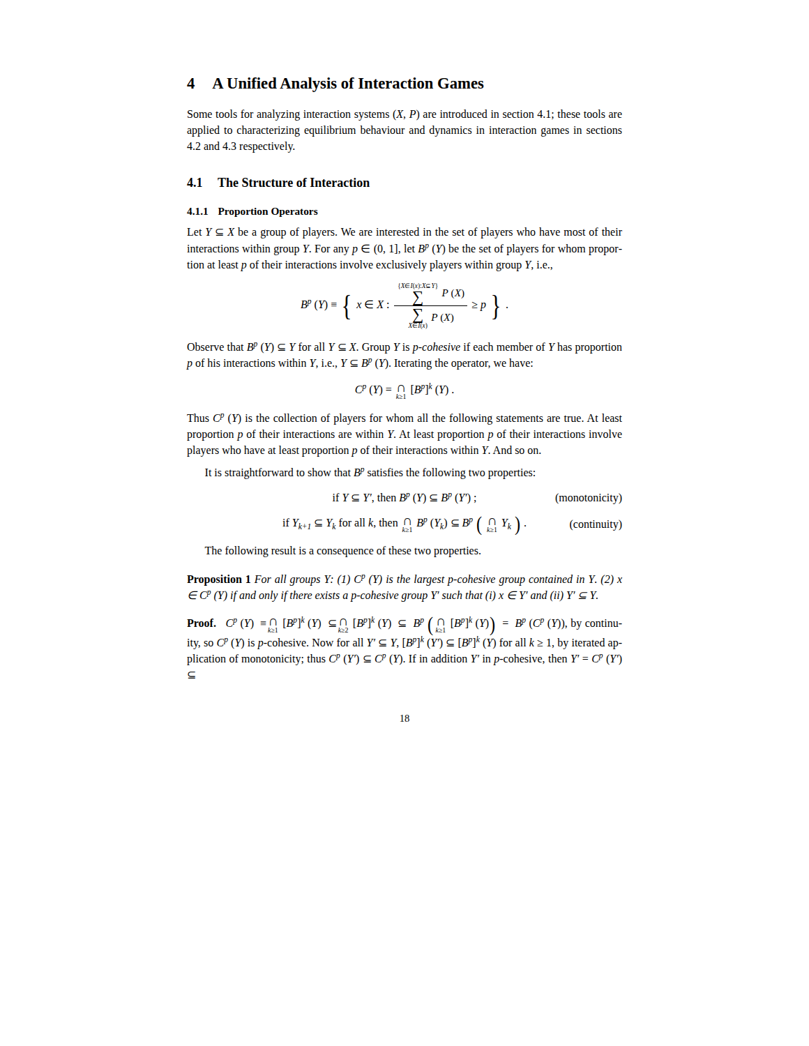4 A Unified Analysis of Interaction Games
Some tools for analyzing interaction systems (X, P) are introduced in section 4.1; these tools are applied to characterizing equilibrium behaviour and dynamics in interaction games in sections 4.2 and 4.3 respectively.
4.1 The Structure of Interaction
4.1.1 Proportion Operators
Let Y ⊆ X be a group of players. We are interested in the set of players who have most of their interactions within group Y. For any p ∈ (0, 1], let Bp (Y) be the set of players for whom proportion at least p of their interactions involve exclusively players within group Y, i.e.,
Bp (Y) ≡ { x ∈ X : {X∈I(x):X⊆Y}∑ P (X) ∑X∈I(x) P (X) ≥ p } .
Observe that Bp (Y) ⊆ Y for all Y ⊆ X. Group Y is p-cohesive if each member of Y has proportion p of his interactions within Y, i.e., Y ⊆ Bp (Y). Iterating the operator, we have:
Cp (Y) = ∩k≥1 [Bp]k (Y) .
Thus Cp (Y) is the collection of players for whom all the following statements are true. At least proportion p of their interactions are within Y. At least proportion p of their interactions involve players who have at least proportion p of their interactions within Y. And so on.
It is straightforward to show that Bp satisfies the following two properties:
if Y ⊆ Y′, then Bp (Y) ⊆ Bp (Y′) ;
(monotonicity)
if Yk+1 ⊆ Yk for all k, then ∩k≥1 Bp (Yk) ⊆ Bp ( ∩k≥1 Yk ) .
(continuity)
The following result is a consequence of these two properties.
Proposition 1 For all groups Y: (1) Cp (Y) is the largest p-cohesive group contained in Y. (2) x ∈ Cp (Y) if and only if there exists a p-cohesive group Y′ such that (i) x ∈ Y′ and (ii) Y′ ⊆ Y.
Proof. Cp (Y) ≡∩k≥1 [Bp]k (Y) ⊆∩k≥2 [Bp]k (Y) ⊆ Bp (∩k≥1 [Bp]k (Y)) = Bp (Cp (Y)), by continuity, so Cp (Y) is p-cohesive. Now for all Y′ ⊆ Y, [Bp]k (Y′) ⊆ [Bp]k (Y) for all k ≥ 1, by iterated application of monotonicity; thus Cp (Y′) ⊆ Cp (Y). If in addition Y′ in p-cohesive, then Y′ = Cp (Y′) ⊆
18